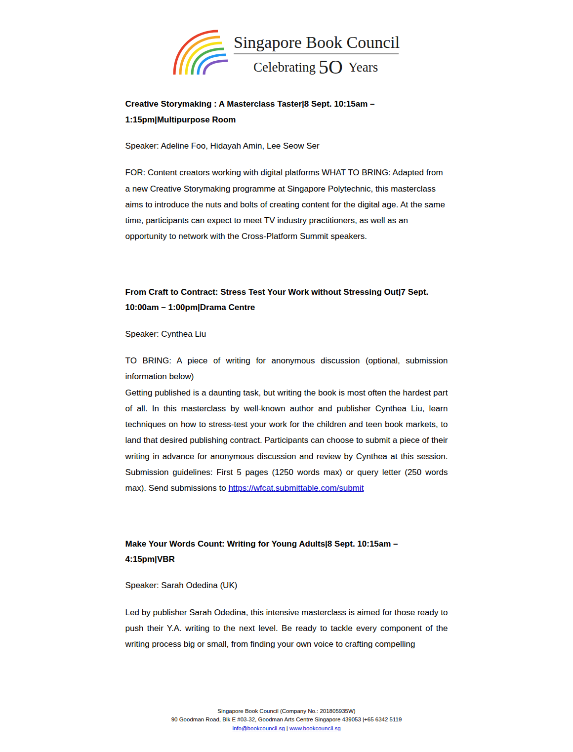Singapore Book Council Celebrating 5O Years
Creative Storymaking : A Masterclass Taster|8 Sept. 10:15am – 1:15pm|Multipurpose Room
Speaker: Adeline Foo, Hidayah Amin, Lee Seow Ser
FOR: Content creators working with digital platforms WHAT TO BRING: Adapted from a new Creative Storymaking programme at Singapore Polytechnic, this masterclass aims to introduce the nuts and bolts of creating content for the digital age. At the same time, participants can expect to meet TV industry practitioners, as well as an opportunity to network with the Cross-Platform Summit speakers.
From Craft to Contract: Stress Test Your Work without Stressing Out|7 Sept. 10:00am – 1:00pm|Drama Centre
Speaker: Cynthea Liu
TO BRING: A piece of writing for anonymous discussion (optional, submission information below)
Getting published is a daunting task, but writing the book is most often the hardest part of all. In this masterclass by well-known author and publisher Cynthea Liu, learn techniques on how to stress-test your work for the children and teen book markets, to land that desired publishing contract. Participants can choose to submit a piece of their writing in advance for anonymous discussion and review by Cynthea at this session. Submission guidelines: First 5 pages (1250 words max) or query letter (250 words max). Send submissions to https://wfcat.submittable.com/submit
Make Your Words Count: Writing for Young Adults|8 Sept. 10:15am – 4:15pm|VBR
Speaker: Sarah Odedina (UK)
Led by publisher Sarah Odedina, this intensive masterclass is aimed for those ready to push their Y.A. writing to the next level. Be ready to tackle every component of the writing process big or small, from finding your own voice to crafting compelling
Singapore Book Council (Company No.: 201805935W)
90 Goodman Road, Blk E #03-32, Goodman Arts Centre Singapore 439053 |+65 6342 5119
info@bookcouncil.sg | www.bookcouncil.sg